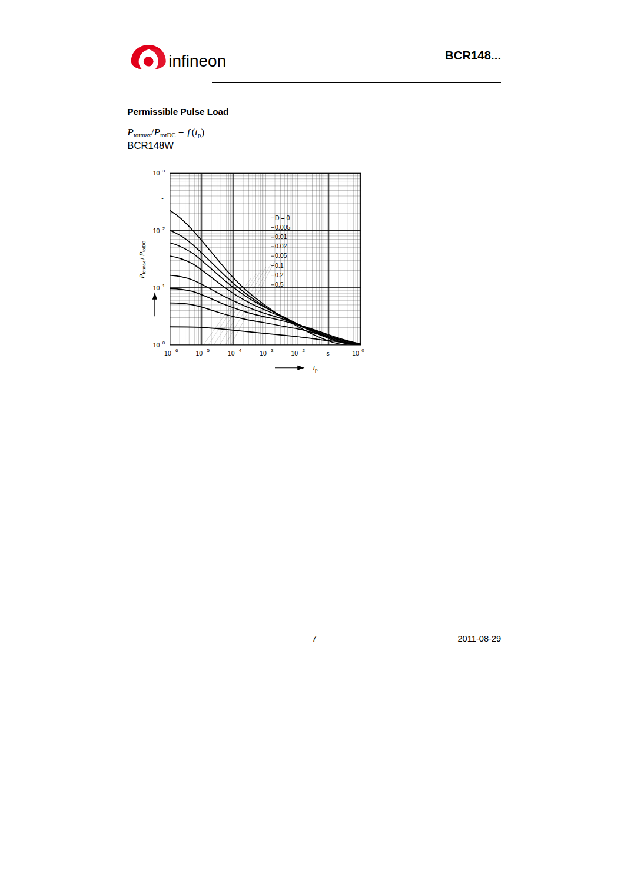infineon
BCR148...
Permissible Pulse Load
Ptotmax/PtotDC = ƒ(tp)
BCR148W
D = 0 0.005 0.01 0.02 0.05 0.1 0.2 0.5 103 102 101 100 - Ptotmax / PtotDC 10-6 10-5 10-4 10-3 10-2 s 100 tp
7 2011-08-29